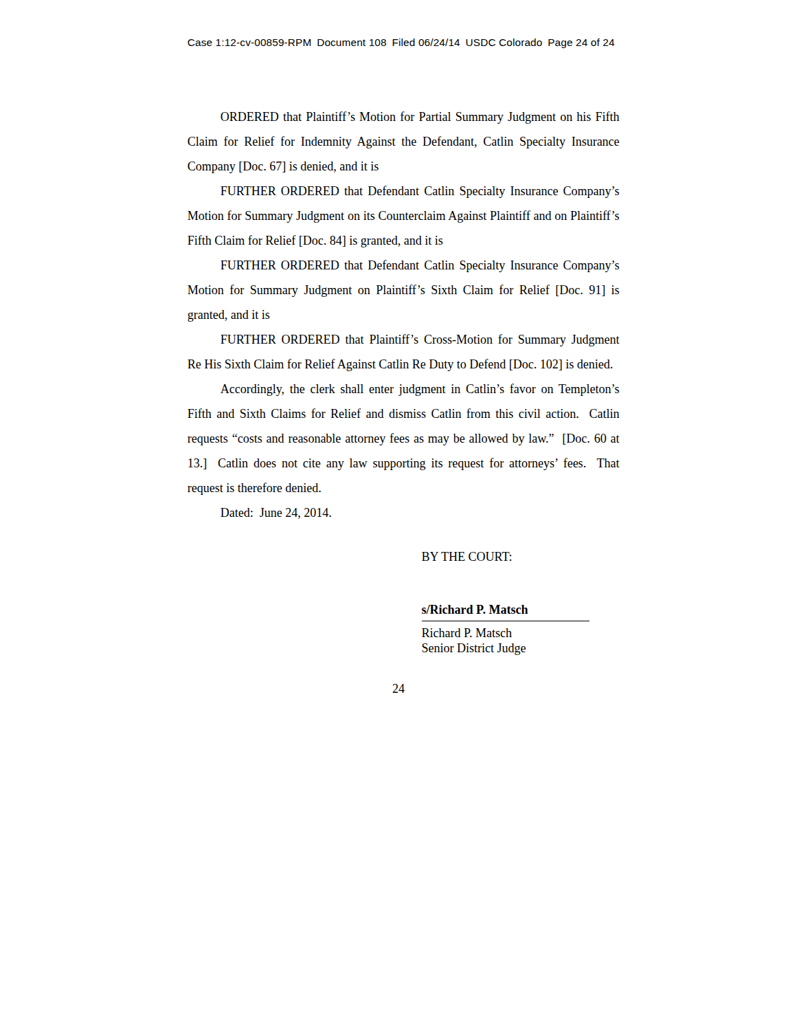Case 1:12-cv-00859-RPM Document 108 Filed 06/24/14 USDC Colorado Page 24 of 24
ORDERED that Plaintiff’s Motion for Partial Summary Judgment on his Fifth Claim for Relief for Indemnity Against the Defendant, Catlin Specialty Insurance Company [Doc. 67] is denied, and it is
FURTHER ORDERED that Defendant Catlin Specialty Insurance Company’s Motion for Summary Judgment on its Counterclaim Against Plaintiff and on Plaintiff’s Fifth Claim for Relief [Doc. 84] is granted, and it is
FURTHER ORDERED that Defendant Catlin Specialty Insurance Company’s Motion for Summary Judgment on Plaintiff’s Sixth Claim for Relief [Doc. 91] is granted, and it is
FURTHER ORDERED that Plaintiff’s Cross-Motion for Summary Judgment Re His Sixth Claim for Relief Against Catlin Re Duty to Defend [Doc. 102] is denied.
Accordingly, the clerk shall enter judgment in Catlin’s favor on Templeton’s Fifth and Sixth Claims for Relief and dismiss Catlin from this civil action. Catlin requests “costs and reasonable attorney fees as may be allowed by law.” [Doc. 60 at 13.] Catlin does not cite any law supporting its request for attorneys’ fees. That request is therefore denied.
Dated: June 24, 2014.
BY THE COURT:
s/Richard P. Matsch
Richard P. Matsch
Senior District Judge
24